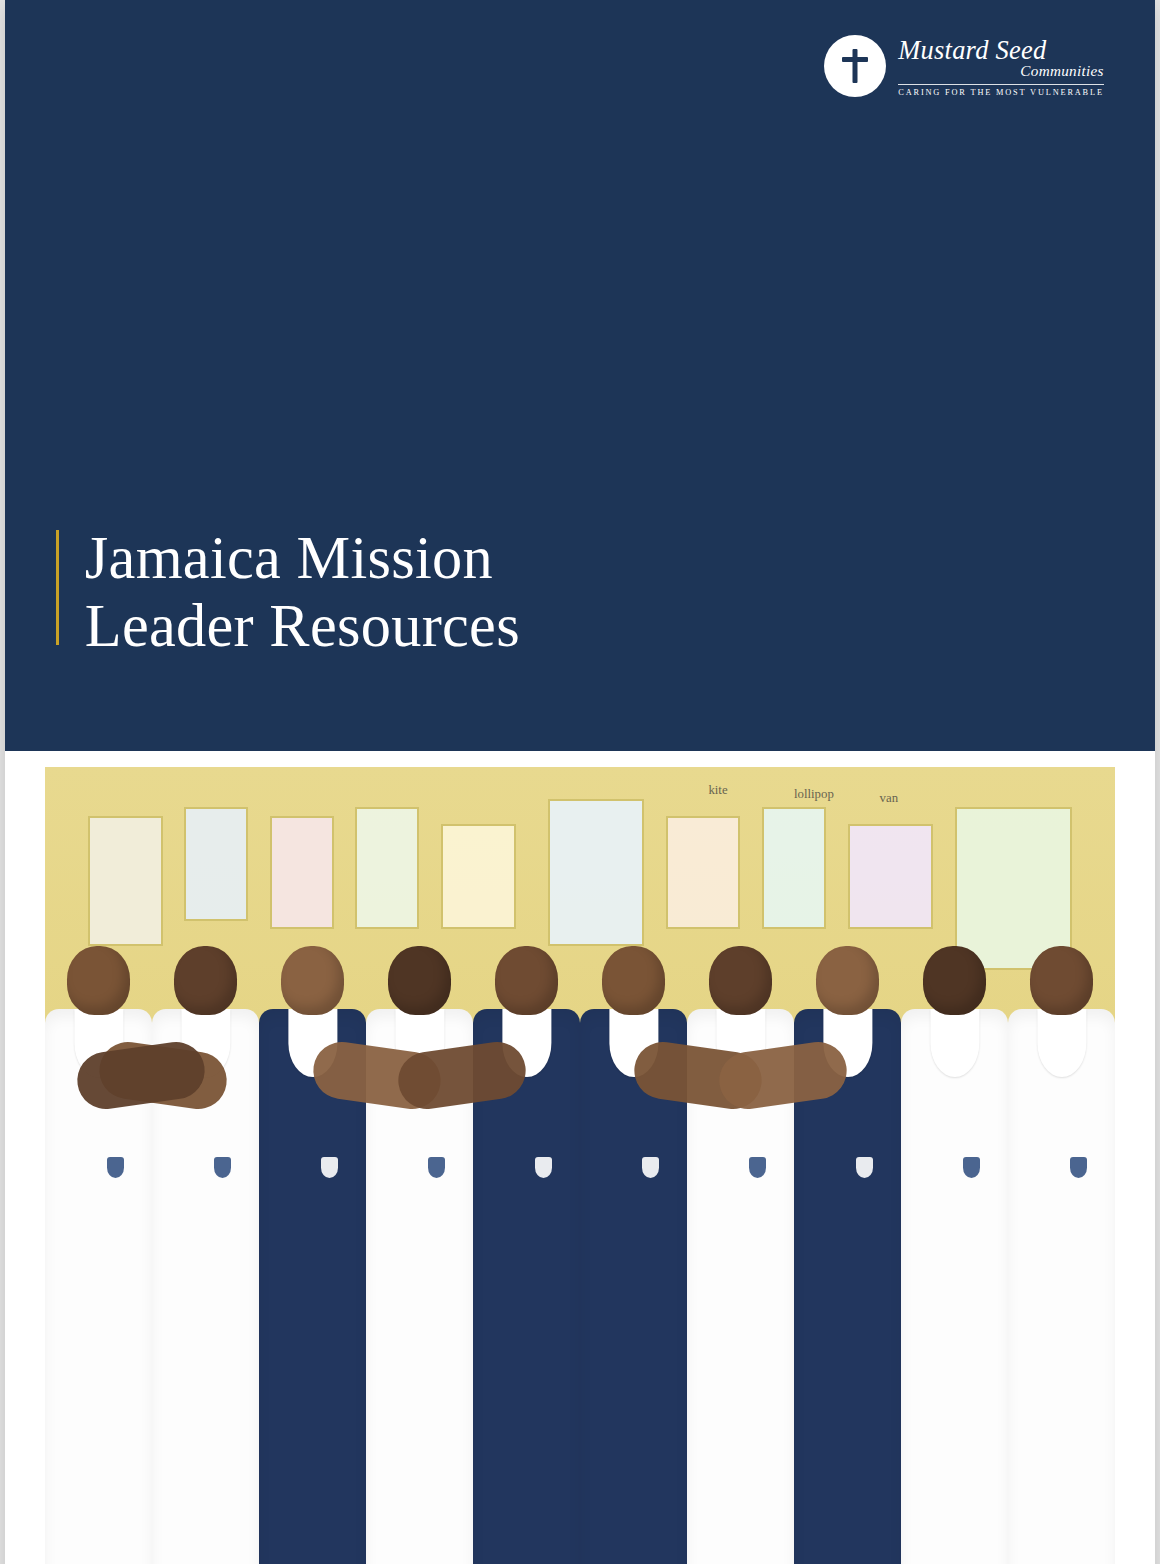Mustard Seed
Communities
Caring for the most vulnerable
Jamaica Mission
Leader Resources
kite lollipop van
Children smiling together in a classroom at a Mustard Seed Communities school in Jamaica.